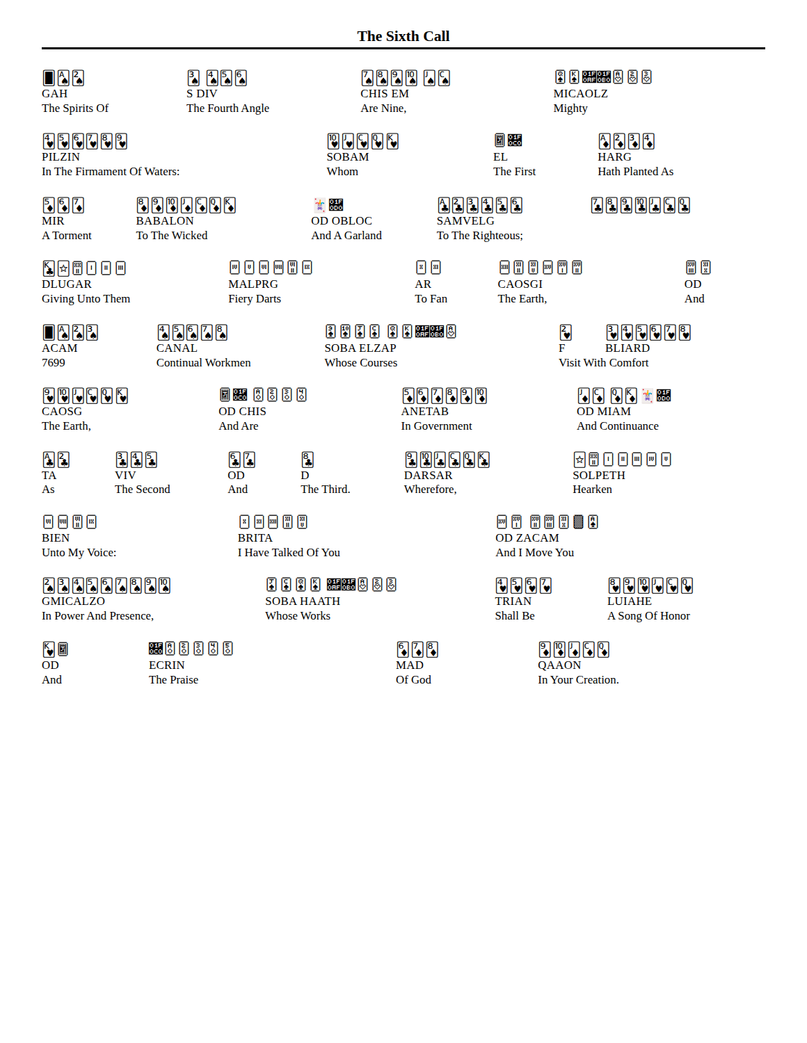The Sixth Call
| 🂠🂡🂢 | 🂣 🂤🂥🂦 | 🂧🂨🂩🂪 🂫🂬 | 🂭🂮🂯🂰🂱🂲🂳 |
| GAH | S DIV | CHIS EM | MICAOLZ |
| The Spirits Of | The Fourth Angle | Are Nine, | Mighty |
| 🂴🂵🂶🂷🂸🂹 | 🂺🂻🂼🂽🂾 | 🂿🃀 | 🃁🃂🃃🃄 |
| PILZIN | SOBAM | EL | HARG |
| In The Firmament Of Waters: | Whom | The First | Hath Planted As |
| 🃅🃆🃇 | 🃈🃉🃊🃋🃌🃍🃎 | 🃏🃐 | 🃑🃒🃓🃔🃕🃖 | 🃗🃘🃙🃚🃛🃜🃝 |
| MIR | BABALON | OD OBLOC | SAMVELG |
| A Torment | To The Wicked | And A Garland | To The Righteous; |
| 🃞🃟🃠🃡🃢🃣 | 🃤🃥🃦🃧🃨🃩 | 🃪🃫 | 🃬🃭🃮🃯🃰🃱 | 🃲🃳 |
| DLUGAR | MALPRG | AR | CAOSGI | OD |
| Giving Unto Them | Fiery Darts | To Fan | The Earth, | And |
| 🂠🂡🂢🂣 | 🂤🂥🂦🂧🂨 | 🂩🂪🂫🂬 🂭🂮🂯🂰🂱 | 🂲 | 🂳🂴🂵🂶🂷🂸 |
| ACAM | CANAL | SOBA ELZAP | F | BLIARD |
| 7699 | Continual Workmen | Whose Courses | Visit With Comfort |
| 🂹🂺🂻🂼🂽🂾 | 🂿🃀 🃁🃂🃃🃄 | 🃅🃆🃇🃈🃉🃊 | 🃋🃌 🃍🃎🃏🃐 |
| CAOSG | OD CHIS | ANETAB | OD MIAM |
| The Earth, | And Are | In Government | And Continuance |
| 🃑🃒 | 🃓🃔🃕 | 🃖🃗 | 🃘 | 🃙🃚🃛🃜🃝🃞 | 🃟🃠🃡🃢🃣🃤🃥 |
| TA | VIV | OD | D | DARSAR | SOLPETH |
| As | The Second | And | The Third. | Wherefore, | Hearken |
| 🃦🃧🃨🃩 | 🃪🃫🃬🃭🃮 | 🃯🃰 🃱🃲🃳🂠🂡 |
| BIEN | BRITA | OD ZACAM |
| Unto My Voice: | I Have Talked Of You | And I Move You |
| 🂢🂣🂤🂥🂦🂧🂨🂩🂪 | 🂫🂬🂭🂮 🂯🂰🂱🂲🂳 | 🂴🂵🂶🂷 | 🂸🂹🂺🂻🂼🂽 |
| GMICALZO | SOBA HAATH | TRIAN | LUIAHE |
| In Power And Presence, | Whose Works | Shall Be | A Song Of Honor |
| 🂾🂿 | 🃀🃁🃂🃃🃄🃅 | 🃆🃇🃈 | 🃉🃊🃋🃌🃍 |
| OD | ECRIN | MAD | QAAON |
| And | The Praise | Of God | In Your Creation. |